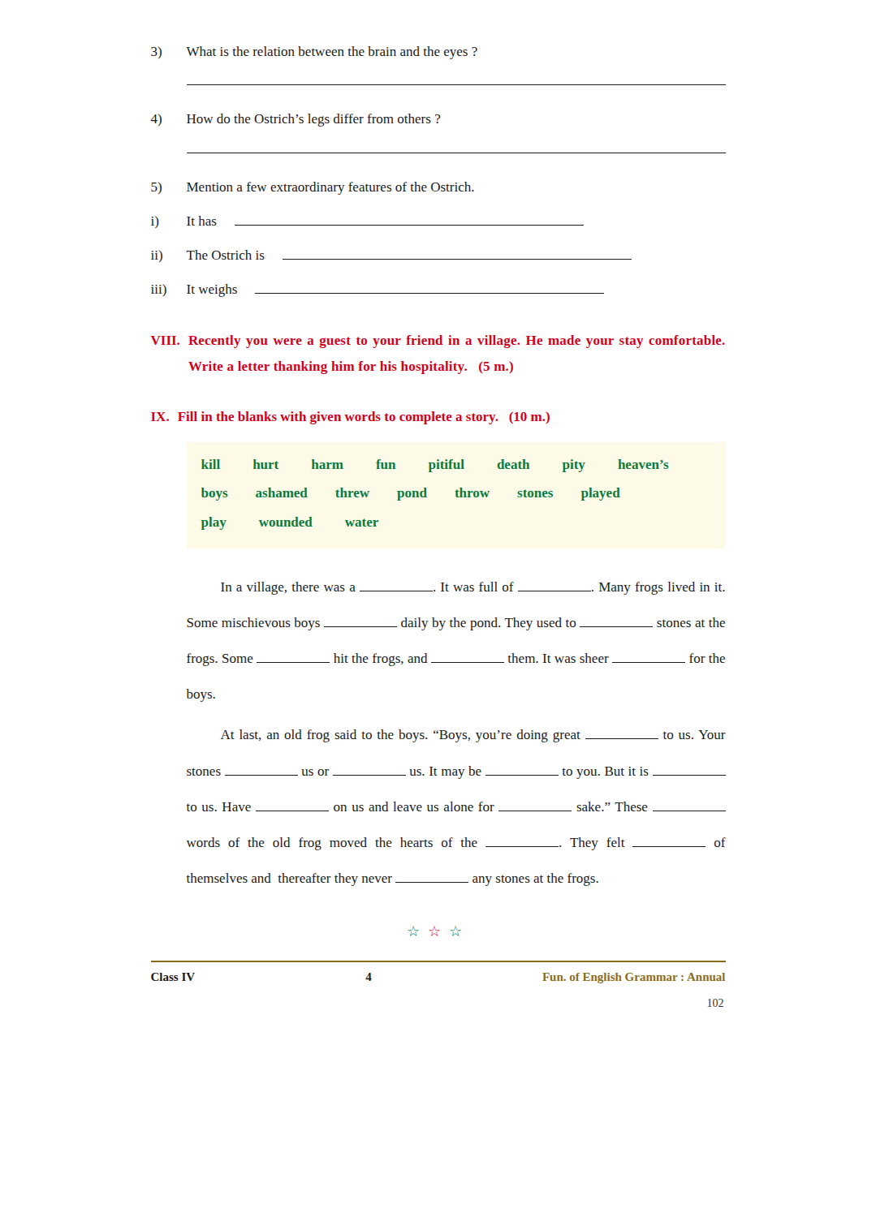3)
What is the relation between the brain and the eyes ?
4)
How do the Ostrich’s legs differ from others ?
5)
Mention a few extraordinary features of the Ostrich.
i)
It has
ii)
The Ostrich is
iii)
It weighs
VIII.
Recently you were a guest to your friend in a village. He made your stay comfortable. Write a letter thanking him for his hospitality. (5 m.)
IX.
Fill in the blanks with given words to complete a story. (10 m.)
kill hurt harm fun pitiful death pity heaven’s
boys ashamed threw pond throw stones played
play wounded water
In a village, there was a . It was full of . Many frogs lived in it. Some mischievous boys daily by the pond. They used to stones at the frogs. Some hit the frogs, and them. It was sheer for the boys.
At last, an old frog said to the boys. “Boys, you’re doing great to us. Your stones us or us. It may be to you. But it is to us. Have on us and leave us alone for sake.” These words of the old frog moved the hearts of the . They felt of themselves and thereafter they never any stones at the frogs.
☆☆☆
Class IV
4
Fun. of English Grammar : Annual
102